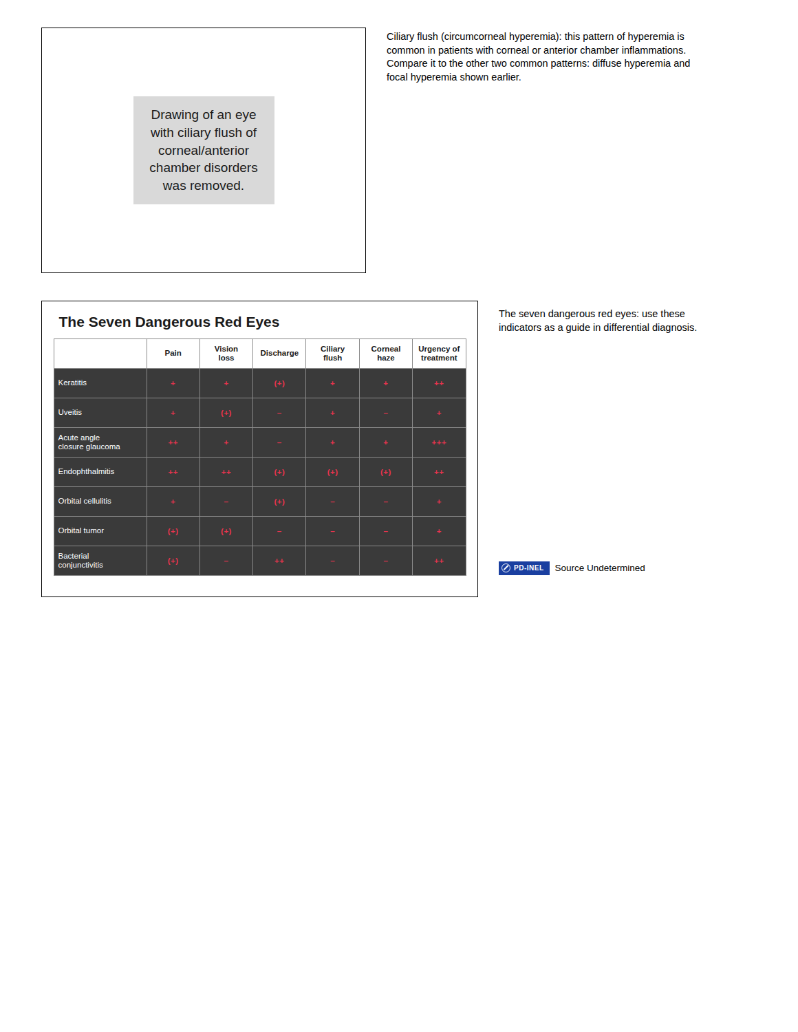Drawing of an eye with ciliary flush of corneal/anterior chamber disorders was removed.
Ciliary flush (circumcorneal hyperemia): this pattern of hyperemia is common in patients with corneal or anterior chamber inflammations. Compare it to the other two common patterns: diffuse hyperemia and focal hyperemia shown earlier.
The Seven Dangerous Red Eyes
| | Pain | Vision loss | Discharge | Ciliary flush | Corneal haze | Urgency of treatment |
| --- | --- | --- | --- | --- | --- | --- |
| Keratitis | + | + | (+) | + | + | ++ |
| Uveitis | + | (+) | – | + | – | + |
| Acute angle closure glaucoma | ++ | + | – | + | + | +++ |
| Endophthalmitis | ++ | ++ | (+) | (+) | (+) | ++ |
| Orbital cellulitis | + | – | (+) | – | – | + |
| Orbital tumor | (+) | (+) | – | – | – | + |
| Bacterial conjunctivitis | (+) | – | ++ | – | – | ++ |
The seven dangerous red eyes: use these indicators as a guide in differential diagnosis.
PD-INEL Source Undetermined